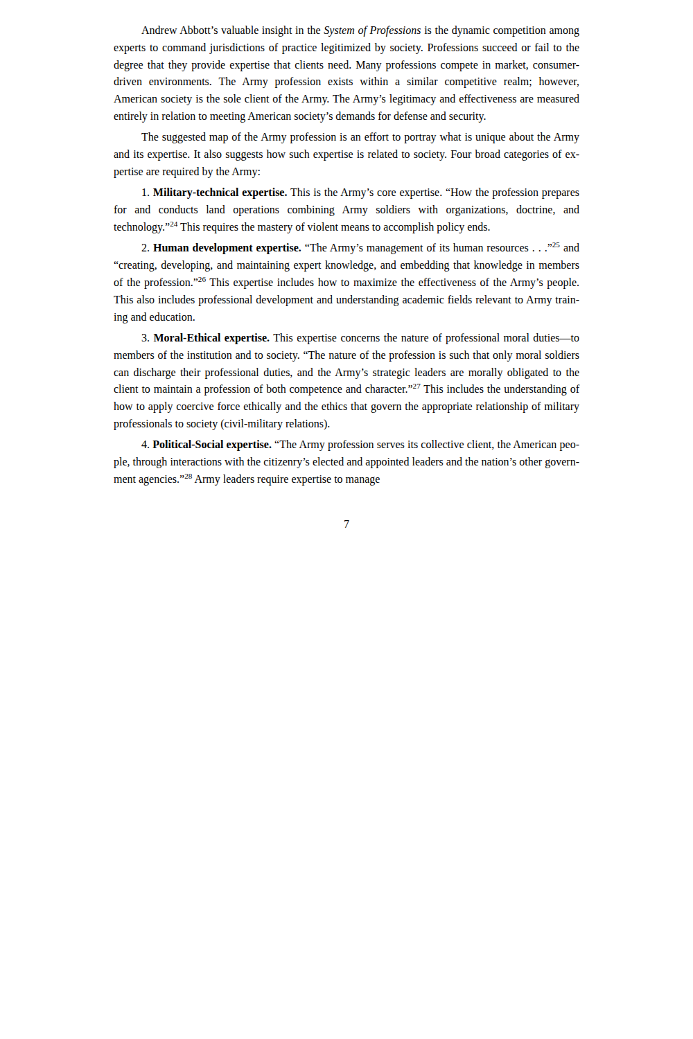Andrew Abbott’s valuable insight in the System of Professions is the dynamic competition among experts to command jurisdictions of practice legitimized by society. Professions succeed or fail to the degree that they provide expertise that clients need. Many professions compete in market, consumer-driven environments. The Army profession exists within a similar competitive realm; however, American society is the sole client of the Army. The Army’s legitimacy and effectiveness are measured entirely in relation to meeting American society’s demands for defense and security.
The suggested map of the Army profession is an effort to portray what is unique about the Army and its expertise. It also suggests how such expertise is related to society. Four broad categories of expertise are required by the Army:
1. Military-technical expertise. This is the Army’s core expertise. “How the profession prepares for and conducts land operations combining Army soldiers with organizations, doctrine, and technology.”24 This requires the mastery of violent means to accomplish policy ends.
2. Human development expertise. “The Army’s management of its human resources . . .”25 and “creating, developing, and maintaining expert knowledge, and embedding that knowledge in members of the profession.”26 This expertise includes how to maximize the effectiveness of the Army’s people. This also includes professional development and understanding academic fields relevant to Army training and education.
3. Moral-Ethical expertise. This expertise concerns the nature of professional moral duties—to members of the institution and to society. “The nature of the profession is such that only moral soldiers can discharge their professional duties, and the Army’s strategic leaders are morally obligated to the client to maintain a profession of both competence and character.”27 This includes the understanding of how to apply coercive force ethically and the ethics that govern the appropriate relationship of military professionals to society (civil-military relations).
4. Political-Social expertise. “The Army profession serves its collective client, the American people, through interactions with the citizenry’s elected and appointed leaders and the nation’s other government agencies.”28 Army leaders require expertise to manage
7